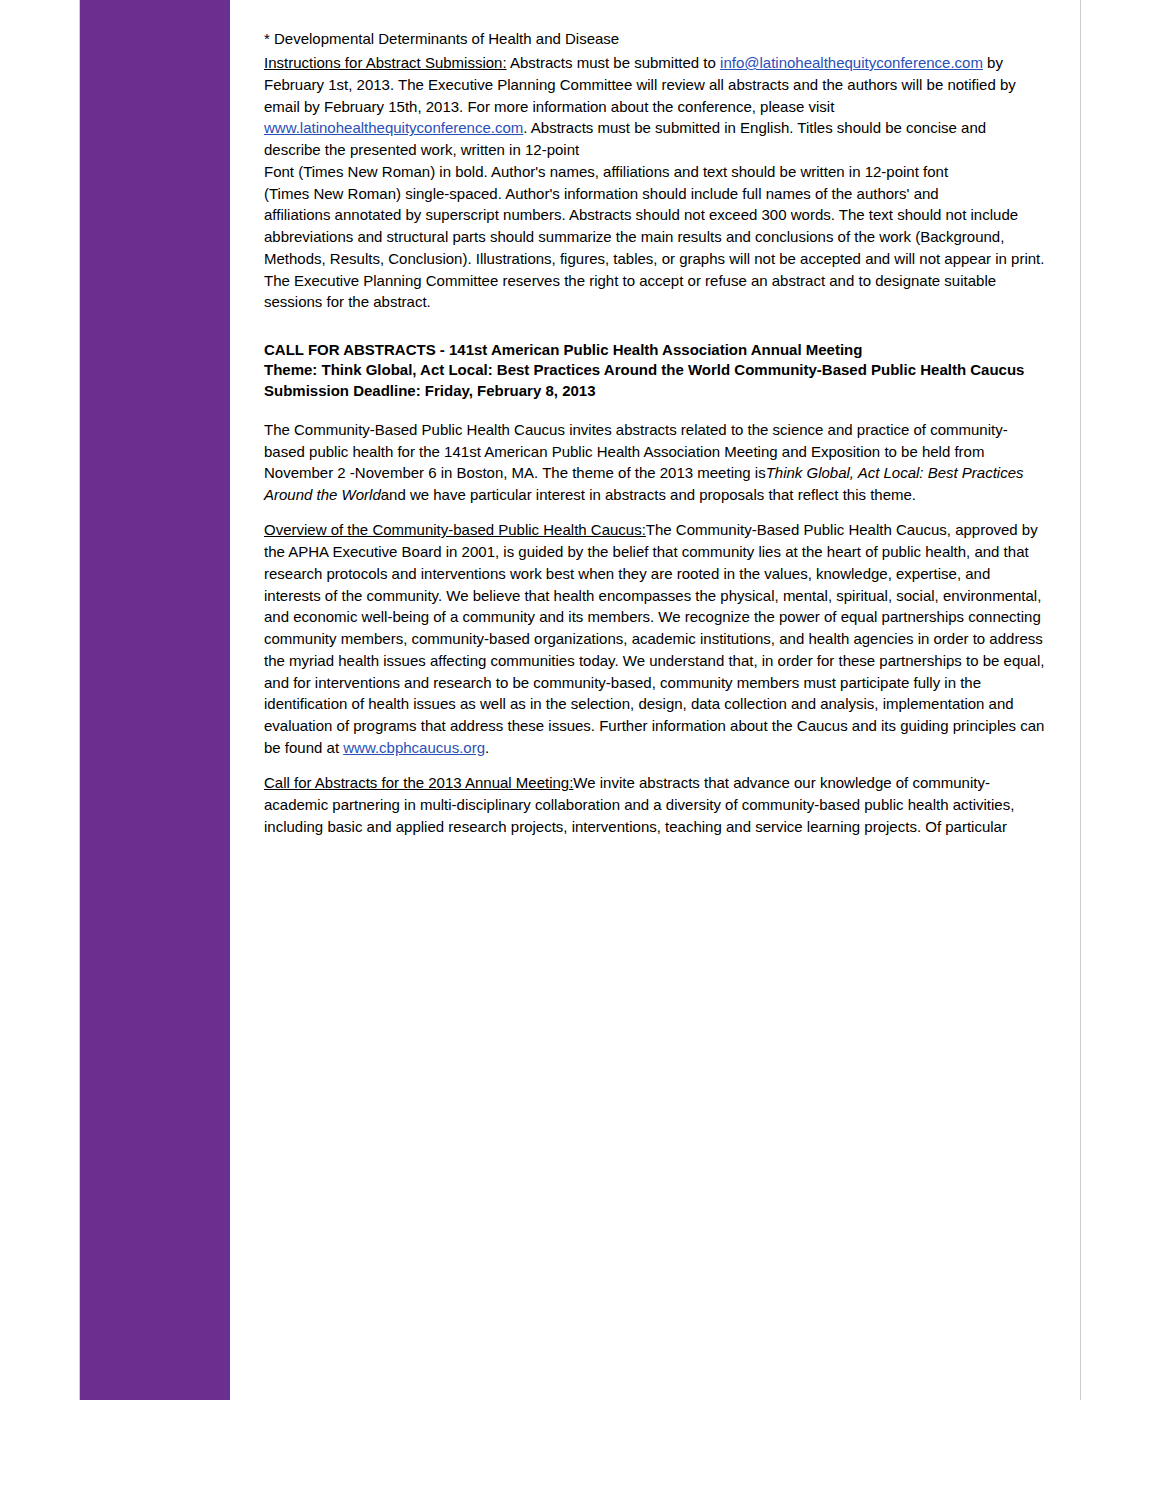* Developmental Determinants of Health and Disease
Instructions for Abstract Submission: Abstracts must be submitted to info@latinohealthequityconference.com by February 1st, 2013. The Executive Planning Committee will review all abstracts and the authors will be notified by email by February 15th, 2013. For more information about the conference, please visit
www.latinohealthequityconference.com. Abstracts must be submitted in English. Titles should be concise and describe the presented work, written in 12-point
Font (Times New Roman) in bold. Author's names, affiliations and text should be written in 12-point font
(Times New Roman) single-spaced. Author's information should include full names of the authors' and
affiliations annotated by superscript numbers. Abstracts should not exceed 300 words. The text should not include abbreviations and structural parts should summarize the main results and conclusions of the work (Background, Methods, Results, Conclusion). Illustrations, figures, tables, or graphs will not be accepted and will not appear in print. The Executive Planning Committee reserves the right to accept or refuse an abstract and to designate suitable sessions for the abstract.
CALL FOR ABSTRACTS - 141st American Public Health Association Annual Meeting Theme: Think Global, Act Local: Best Practices Around the World Community-Based Public Health Caucus Submission Deadline: Friday, February 8, 2013
The Community-Based Public Health Caucus invites abstracts related to the science and practice of community-based public health for the 141st American Public Health Association Meeting and Exposition to be held from November 2 -November 6 in Boston, MA. The theme of the 2013 meeting isThink Global, Act Local: Best Practices Around the Worldand we have particular interest in abstracts and proposals that reflect this theme.
Overview of the Community-based Public Health Caucus: The Community-Based Public Health Caucus, approved by the APHA Executive Board in 2001, is guided by the belief that community lies at the heart of public health, and that research protocols and interventions work best when they are rooted in the values, knowledge, expertise, and interests of the community. We believe that health encompasses the physical, mental, spiritual, social, environmental, and economic well-being of a community and its members. We recognize the power of equal partnerships connecting community members, community-based organizations, academic institutions, and health agencies in order to address the myriad health issues affecting communities today. We understand that, in order for these partnerships to be equal, and for interventions and research to be community-based, community members must participate fully in the identification of health issues as well as in the selection, design, data collection and analysis, implementation and evaluation of programs that address these issues. Further information about the Caucus and its guiding principles can be found at www.cbphcaucus.org.
Call for Abstracts for the 2013 Annual Meeting: We invite abstracts that advance our knowledge of community-academic partnering in multi-disciplinary collaboration and a diversity of community-based public health activities, including basic and applied research projects, interventions, teaching and service learning projects. Of particular